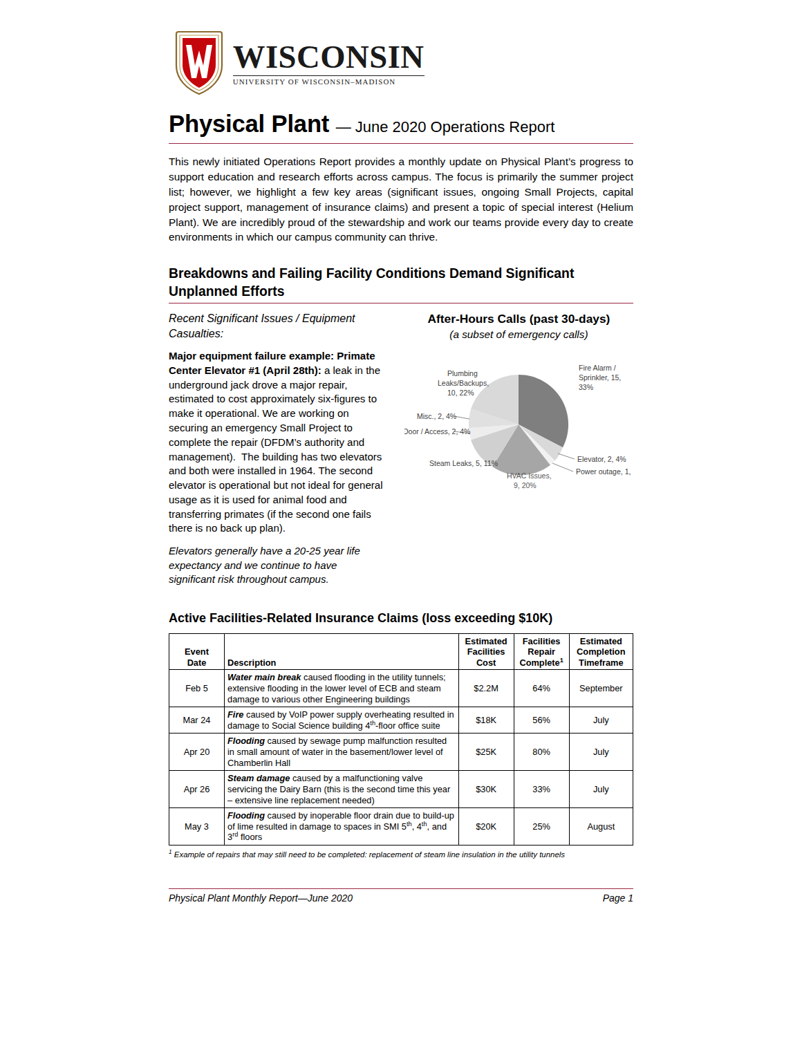WISCONSIN
UNIVERSITY OF WISCONSIN–MADISON
Physical Plant — June 2020 Operations Report
This newly initiated Operations Report provides a monthly update on Physical Plant’s progress to support education and research efforts across campus. The focus is primarily the summer project list; however, we highlight a few key areas (significant issues, ongoing Small Projects, capital project support, management of insurance claims) and present a topic of special interest (Helium Plant). We are incredibly proud of the stewardship and work our teams provide every day to create environments in which our campus community can thrive.
Breakdowns and Failing Facility Conditions Demand Significant Unplanned Efforts
Recent Significant Issues / Equipment Casualties:
Major equipment failure example: Primate Center Elevator #1 (April 28th): a leak in the underground jack drove a major repair, estimated to cost approximately six-figures to make it operational. We are working on securing an emergency Small Project to complete the repair (DFDM’s authority and management). The building has two elevators and both were installed in 1964. The second elevator is operational but not ideal for general usage as it is used for animal food and transferring primates (if the second one fails there is no back up plan).
Elevators generally have a 20-25 year life expectancy and we continue to have significant risk throughout campus.
After-Hours Calls (past 30-days)
(a subset of emergency calls)
Center (165,118), r=72. Start at 12 o'clock, clockwise. Slices (counts/46): Fire Alarm/Sprinkler 15 -> 117.39deg Elevator 2 -> 15.65 Power outage 1 -> 7.83 HVAC Issues 9 -> 70.43 Steam Leaks 5 -> 39.13 Door/Access 2 -> 15.65 Misc. 2 -> 15.65 Plumbing Leaks/Backups 10 -> 78.26 Fire Alarm / Sprinkler, 15, 33% Elevator, 2, 4% Power outage, 1, 2% HVAC Issues, 9, 20% Steam Leaks, 5, 11% Door / Access, 2, 4% Misc., 2, 4% Plumbing Leaks/Backups, 10, 22%
Active Facilities-Related Insurance Claims (loss exceeding $10K)
| Event Date | Description | Estimated Facilities Cost | Facilities Repair Complete 1 | Estimated Completion Timeframe |
| --- | --- | --- | --- | --- |
| Feb 5 | Water main break caused flooding in the utility tunnels; extensive flooding in the lower level of ECB and steam damage to various other Engineering buildings | $2.2M | 64% | September |
| Mar 24 | Fire caused by VoIP power supply overheating resulted in damage to Social Science building 4 th -floor office suite | $18K | 56% | July |
| Apr 20 | Flooding caused by sewage pump malfunction resulted in small amount of water in the basement/lower level of Chamberlin Hall | $25K | 80% | July |
| Apr 26 | Steam damage caused by a malfunctioning valve servicing the Dairy Barn (this is the second time this year – extensive line replacement needed) | $30K | 33% | July |
| May 3 | Flooding caused by inoperable floor drain due to build-up of lime resulted in damage to spaces in SMI 5 th , 4 th , and 3 rd floors | $20K | 25% | August |
1 Example of repairs that may still need to be completed: replacement of steam line insulation in the utility tunnels
Physical Plant Monthly Report—June 2020
Page 1